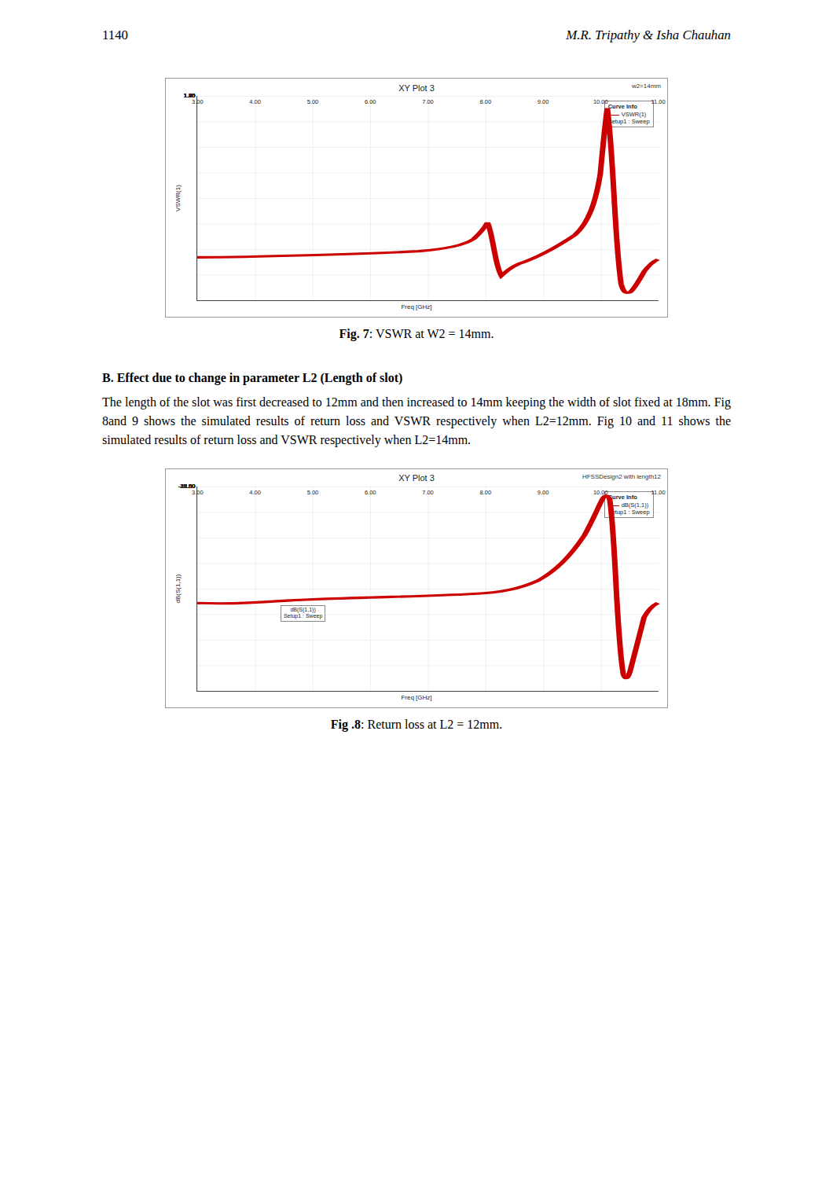1140 M.R. Tripathy & Isha Chauhan
XY Plot 3
w2=14mm
VSWR(1)
Curve Info
VSWR(1)
Setup1 : Sweep
1.50 1.45 1.40 1.35 1.30 1.25 1.20 1.15 1.10 1.05
3.00 4.00 5.00 6.00 7.00 8.00 9.00 10.00 11.00
Freq [GHz]
Fig. 7: VSWR at W2 = 14mm.
B. Effect due to change in parameter L2 (Length of slot)
The length of the slot was first decreased to 12mm and then increased to 14mm keeping the width of slot fixed at 18mm. Fig 8and 9 shows the simulated results of return loss and VSWR respectively when L2=12mm. Fig 10 and 11 shows the simulated results of return loss and VSWR respectively when L2=14mm.
XY Plot 3
HFSSDesign2 with length12
dB(S(1,1))
Curve Info
dB(S(1,1))
Setup1 : Sweep
dB(S(1,1))
Setup1 : Sweep
-12.50 -15.00 -17.50 -20.00 -22.50 -25.00 -27.50 -30.00 -32.50 -35.00
3.00 4.00 5.00 6.00 7.00 8.00 9.00 10.00 11.00
Freq [GHz]
Fig .8: Return loss at L2 = 12mm.